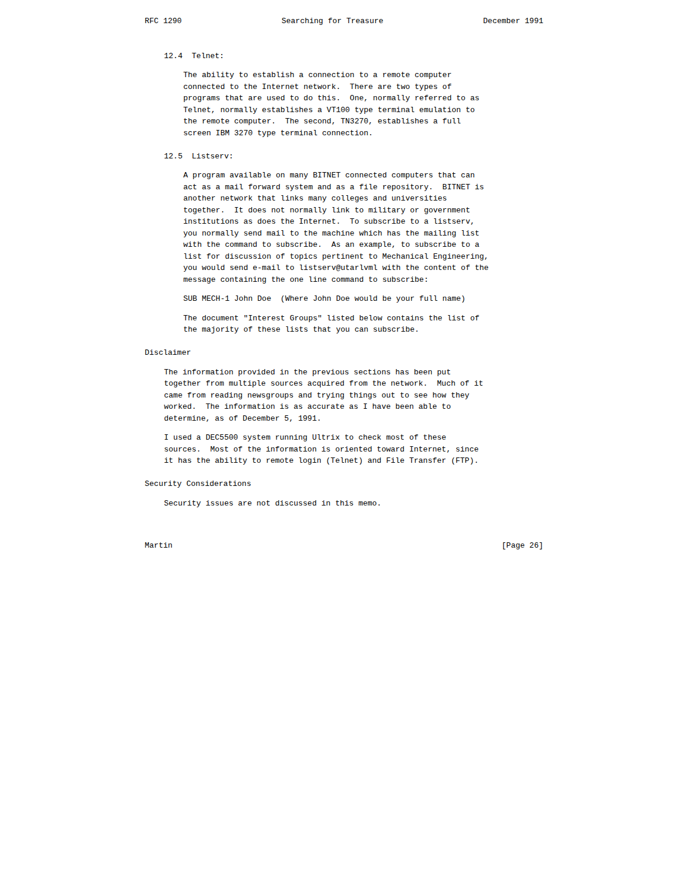RFC 1290 Searching for Treasure December 1991
12.4 Telnet:
The ability to establish a connection to a remote computer connected to the Internet network. There are two types of programs that are used to do this. One, normally referred to as Telnet, normally establishes a VT100 type terminal emulation to the remote computer. The second, TN3270, establishes a full screen IBM 3270 type terminal connection.
12.5 Listserv:
A program available on many BITNET connected computers that can act as a mail forward system and as a file repository. BITNET is another network that links many colleges and universities together. It does not normally link to military or government institutions as does the Internet. To subscribe to a listserv, you normally send mail to the machine which has the mailing list with the command to subscribe. As an example, to subscribe to a list for discussion of topics pertinent to Mechanical Engineering, you would send e-mail to listserv@utarlvml with the content of the message containing the one line command to subscribe:
SUB MECH-1 John Doe (Where John Doe would be your full name)
The document "Interest Groups" listed below contains the list of the majority of these lists that you can subscribe.
Disclaimer
The information provided in the previous sections has been put together from multiple sources acquired from the network. Much of it came from reading newsgroups and trying things out to see how they worked. The information is as accurate as I have been able to determine, as of December 5, 1991.
I used a DEC5500 system running Ultrix to check most of these sources. Most of the information is oriented toward Internet, since it has the ability to remote login (Telnet) and File Transfer (FTP).
Security Considerations
Security issues are not discussed in this memo.
Martin [Page 26]